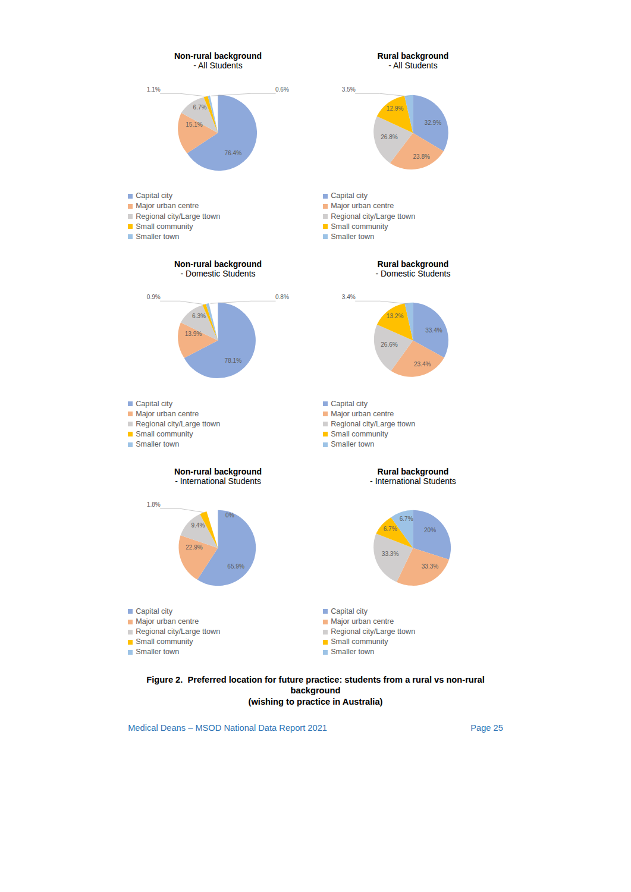Non-rural background
- All Students
76.4% 15.1% 6.7% 1.1% 0.6%
Capital city
Major urban centre
Regional city/Large ttown
Small community
Smaller town
Rural background
- All Students
32.9% 23.8% 26.8% 12.9% 3.5%
Capital city
Major urban centre
Regional city/Large ttown
Small community
Smaller town
Non-rural background
- Domestic Students
78.1% 13.9% 6.3% 0.9% 0.8%
Capital city
Major urban centre
Regional city/Large ttown
Small community
Smaller town
Rural background
- Domestic Students
33.4% 23.4% 26.6% 13.2% 3.4%
Capital city
Major urban centre
Regional city/Large ttown
Small community
Smaller town
Non-rural background
- International Students
65.9% 22.9% 9.4% 1.8% 0%
Capital city
Major urban centre
Regional city/Large ttown
Small community
Smaller town
Rural background
- International Students
20% 33.3% 33.3% 6.7% 6.7%
Capital city
Major urban centre
Regional city/Large ttown
Small community
Smaller town
Figure 2. Preferred location for future practice: students from a rural vs non-rural background
(wishing to practice in Australia)
Medical Deans – MSOD National Data Report 2021
Page 25